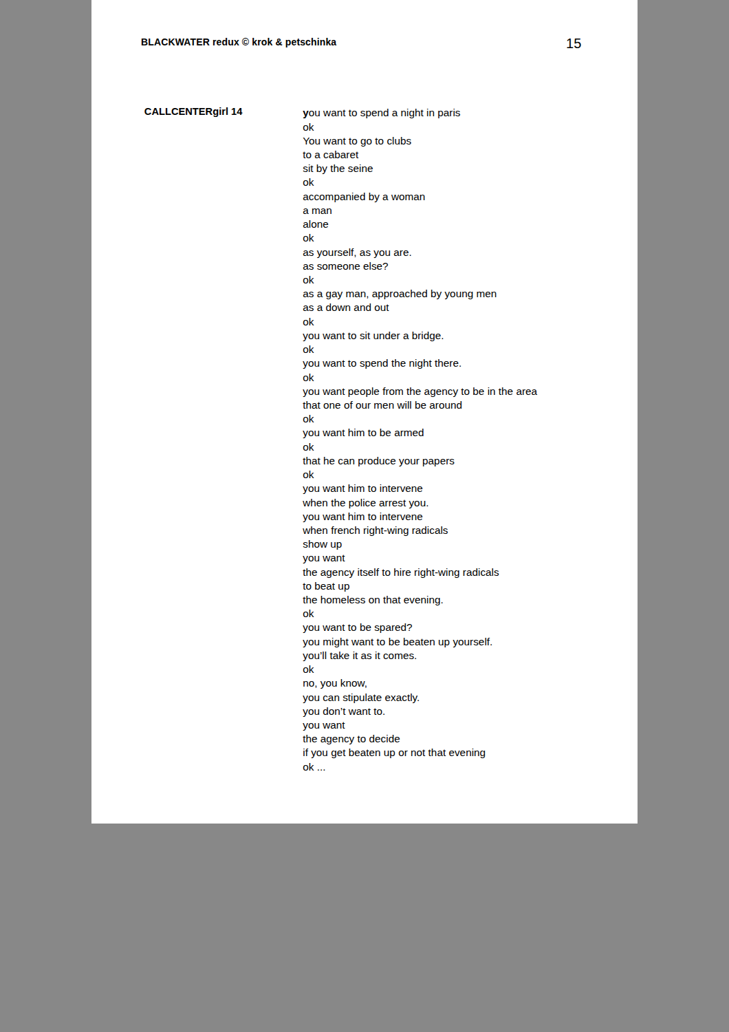BLACKWATER redux © krok & petschinka
15
CALLCENTERgirl 14
you want to spend a night in paris ok You want to go to clubs to a cabaret sit by the seine ok accompanied by a woman a man alone ok as yourself, as you are. as someone else? ok as a gay man, approached by young men as a down and out ok you want to sit under a bridge. ok you want to spend the night there. ok you want people from the agency to be in the area that one of our men will be around ok you want him to be armed ok that he can produce your papers ok you want him to intervene when the police arrest you. you want him to intervene when french right-wing radicals show up you want the agency itself to hire right-wing radicals to beat up the homeless on that evening. ok you want to be spared? you might want to be beaten up yourself. you’ll take it as it comes. ok no, you know, you can stipulate exactly. you don’t want to. you want the agency to decide if you get beaten up or not that evening ok ...